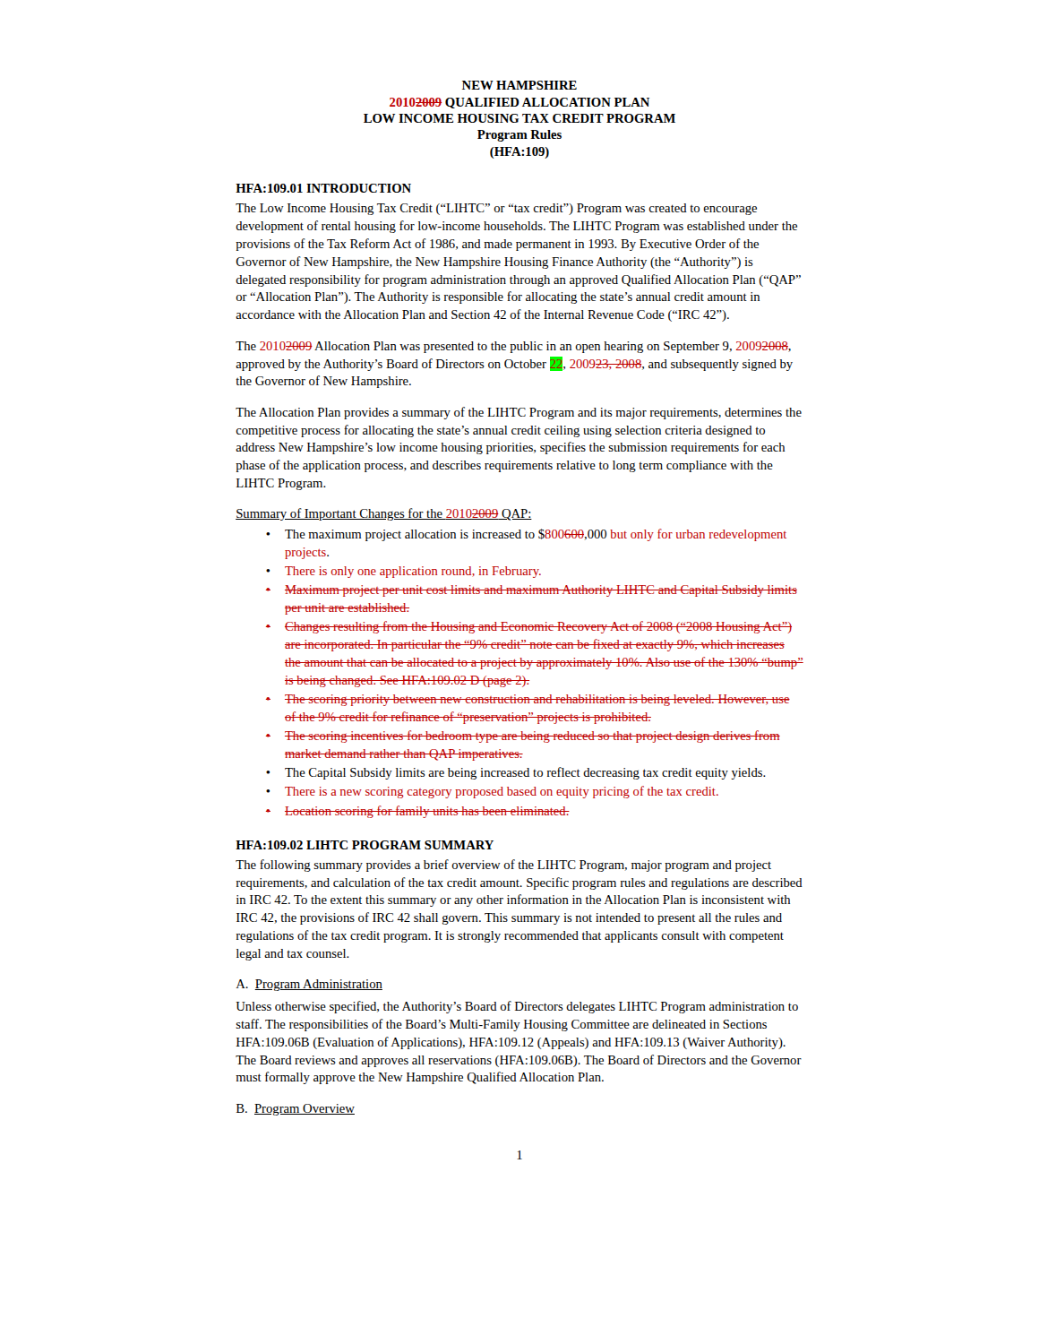NEW HAMPSHIRE
20102009 QUALIFIED ALLOCATION PLAN
LOW INCOME HOUSING TAX CREDIT PROGRAM
Program Rules
(HFA:109)
HFA:109.01 INTRODUCTION
The Low Income Housing Tax Credit (“LIHTC” or “tax credit”) Program was created to encourage development of rental housing for low-income households. The LIHTC Program was established under the provisions of the Tax Reform Act of 1986, and made permanent in 1993. By Executive Order of the Governor of New Hampshire, the New Hampshire Housing Finance Authority (the “Authority”) is delegated responsibility for program administration through an approved Qualified Allocation Plan (“QAP” or “Allocation Plan”). The Authority is responsible for allocating the state’s annual credit amount in accordance with the Allocation Plan and Section 42 of the Internal Revenue Code (“IRC 42”).
The 20102009 Allocation Plan was presented to the public in an open hearing on September 9, 20092008, approved by the Authority’s Board of Directors on October 22, 200923, 2008, and subsequently signed by the Governor of New Hampshire.
The Allocation Plan provides a summary of the LIHTC Program and its major requirements, determines the competitive process for allocating the state’s annual credit ceiling using selection criteria designed to address New Hampshire’s low income housing priorities, specifies the submission requirements for each phase of the application process, and describes requirements relative to long term compliance with the LIHTC Program.
Summary of Important Changes for the 20102009 QAP:
The maximum project allocation is increased to $800600,000 but only for urban redevelopment projects.
There is only one application round, in February.
Maximum project per unit cost limits and maximum Authority LIHTC and Capital Subsidy limits per unit are established.
Changes resulting from the Housing and Economic Recovery Act of 2008 (“2008 Housing Act”) are incorporated. In particular the “9% credit” note can be fixed at exactly 9%, which increases the amount that can be allocated to a project by approximately 10%. Also use of the 130% “bump” is being changed. See HFA:109.02 D (page 2).
The scoring priority between new construction and rehabilitation is being leveled. However, use of the 9% credit for refinance of “preservation” projects is prohibited.
The scoring incentives for bedroom type are being reduced so that project design derives from market demand rather than QAP imperatives.
The Capital Subsidy limits are being increased to reflect decreasing tax credit equity yields.
There is a new scoring category proposed based on equity pricing of the tax credit.
Location scoring for family units has been eliminated.
HFA:109.02 LIHTC PROGRAM SUMMARY
The following summary provides a brief overview of the LIHTC Program, major program and project requirements, and calculation of the tax credit amount. Specific program rules and regulations are described in IRC 42. To the extent this summary or any other information in the Allocation Plan is inconsistent with IRC 42, the provisions of IRC 42 shall govern. This summary is not intended to present all the rules and regulations of the tax credit program. It is strongly recommended that applicants consult with competent legal and tax counsel.
A. Program Administration
Unless otherwise specified, the Authority’s Board of Directors delegates LIHTC Program administration to staff. The responsibilities of the Board’s Multi-Family Housing Committee are delineated in Sections HFA:109.06B (Evaluation of Applications), HFA:109.12 (Appeals) and HFA:109.13 (Waiver Authority). The Board reviews and approves all reservations (HFA:109.06B). The Board of Directors and the Governor must formally approve the New Hampshire Qualified Allocation Plan.
B. Program Overview
1